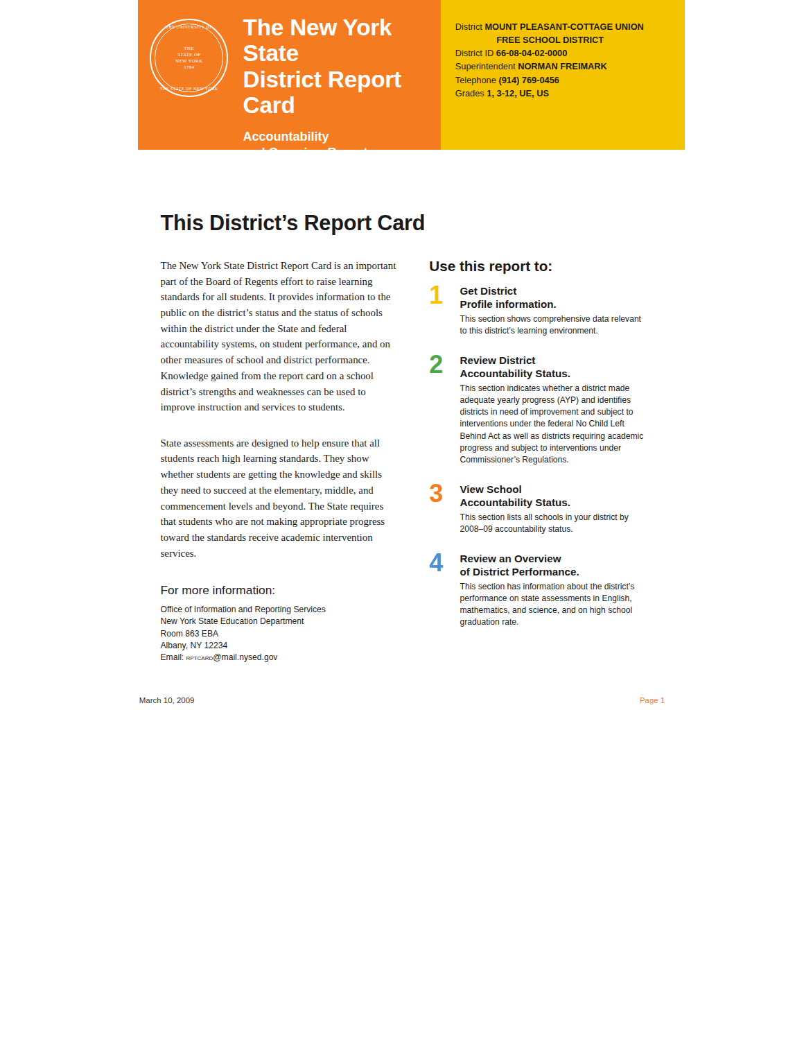THE UNIVERSITY OF
THE
STATE OF
NEW YORK
1784
THE STATE OF NEW YORK
The New York State
District Report Card
Accountability
and Overview Report
2007 – 08
District MOUNT PLEASANT-COTTAGE UNION
FREE SCHOOL DISTRICT
District ID 66-08-04-02-0000
Superintendent NORMAN FREIMARK
Telephone (914) 769-0456
Grades 1, 3-12, UE, US
This District’s Report Card
The New York State District Report Card is an important part of the Board of Regents effort to raise learning standards for all students. It provides information to the public on the district’s status and the status of schools within the district under the State and federal accountability systems, on student performance, and on other measures of school and district performance. Knowledge gained from the report card on a school district’s strengths and weaknesses can be used to improve instruction and services to students.
State assessments are designed to help ensure that all students reach high learning standards. They show whether students are getting the knowledge and skills they need to succeed at the elementary, middle, and commencement levels and beyond. The State requires that students who are not making appropriate progress toward the standards receive academic intervention services.
For more information:
Office of Information and Reporting Services
New York State Education Department
Room 863 EBA
Albany, NY 12234
Email: rptcard@mail.nysed.gov
Use this report to:
1
Get District
Profile information.
This section shows comprehensive data relevant to this district’s learning environment.
2
Review District
Accountability Status.
This section indicates whether a district made adequate yearly progress (AYP) and identifies districts in need of improvement and subject to interventions under the federal No Child Left Behind Act as well as districts requiring academic progress and subject to interventions under Commissioner’s Regulations.
3
View School
Accountability Status.
This section lists all schools in your district by 2008–09 accountability status.
4
Review an Overview
of District Performance.
This section has information about the district’s performance on state assessments in English, mathematics, and science, and on high school graduation rate.
March 10, 2009
Page 1